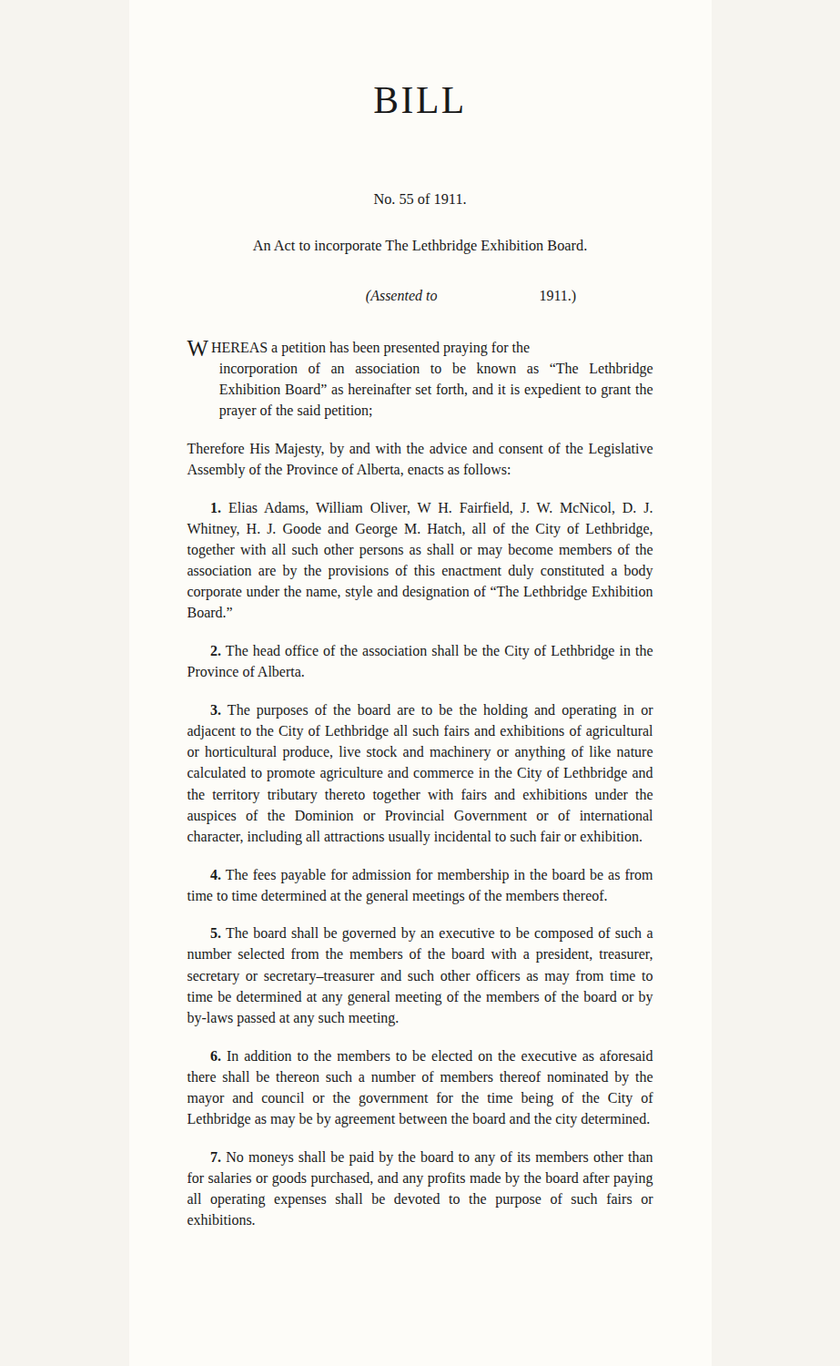BILL
No. 55 of 1911.
An Act to incorporate The Lethbridge Exhibition Board.
(Assented to 1911.)
WHEREAS a petition has been presented praying for the incorporation of an association to be known as “The Lethbridge Exhibition Board” as hereinafter set forth, and it is expedient to grant the prayer of the said petition;
Therefore His Majesty, by and with the advice and consent of the Legislative Assembly of the Province of Alberta, enacts as follows:
1. Elias Adams, William Oliver, W H. Fairfield, J. W. McNicol, D. J. Whitney, H. J. Goode and George M. Hatch, all of the City of Lethbridge, together with all such other persons as shall or may become members of the association are by the provisions of this enactment duly constituted a body corporate under the name, style and designation of “The Lethbridge Exhibition Board.”
2. The head office of the association shall be the City of Lethbridge in the Province of Alberta.
3. The purposes of the board are to be the holding and operating in or adjacent to the City of Lethbridge all such fairs and exhibitions of agricultural or horticultural produce, live stock and machinery or anything of like nature calculated to promote agriculture and commerce in the City of Lethbridge and the territory tributary thereto together with fairs and exhibitions under the auspices of the Dominion or Provincial Government or of international character, including all attractions usually incidental to such fair or exhibition.
4. The fees payable for admission for membership in the board be as from time to time determined at the general meetings of the members thereof.
5. The board shall be governed by an executive to be composed of such a number selected from the members of the board with a president, treasurer, secretary or secretary–treasurer and such other officers as may from time to time be determined at any general meeting of the members of the board or by by-laws passed at any such meeting.
6. In addition to the members to be elected on the executive as aforesaid there shall be thereon such a number of members thereof nominated by the mayor and council or the government for the time being of the City of Lethbridge as may be by agreement between the board and the city determined.
7. No moneys shall be paid by the board to any of its members other than for salaries or goods purchased, and any profits made by the board after paying all operating expenses shall be devoted to the purpose of such fairs or exhibitions.